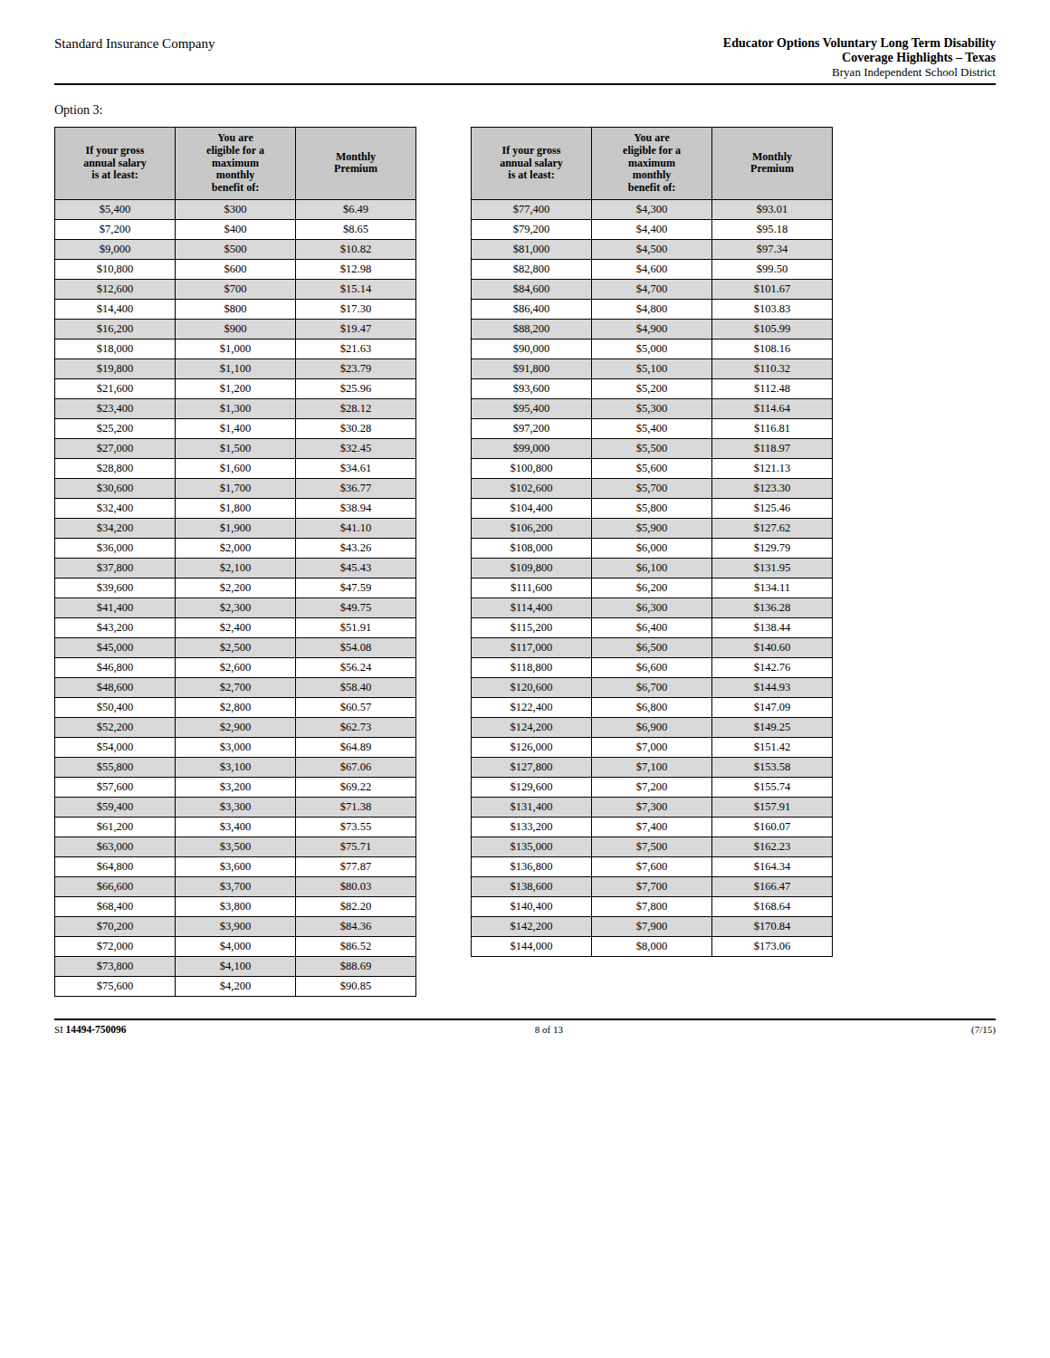Standard Insurance Company
Educator Options Voluntary Long Term Disability
Coverage Highlights – Texas
Bryan Independent School District
Option 3:
| If your gross annual salary is at least: | You are eligible for a maximum monthly benefit of: | Monthly Premium |
| --- | --- | --- |
| $5,400 | $300 | $6.49 |
| $7,200 | $400 | $8.65 |
| $9,000 | $500 | $10.82 |
| $10,800 | $600 | $12.98 |
| $12,600 | $700 | $15.14 |
| $14,400 | $800 | $17.30 |
| $16,200 | $900 | $19.47 |
| $18,000 | $1,000 | $21.63 |
| $19,800 | $1,100 | $23.79 |
| $21,600 | $1,200 | $25.96 |
| $23,400 | $1,300 | $28.12 |
| $25,200 | $1,400 | $30.28 |
| $27,000 | $1,500 | $32.45 |
| $28,800 | $1,600 | $34.61 |
| $30,600 | $1,700 | $36.77 |
| $32,400 | $1,800 | $38.94 |
| $34,200 | $1,900 | $41.10 |
| $36,000 | $2,000 | $43.26 |
| $37,800 | $2,100 | $45.43 |
| $39,600 | $2,200 | $47.59 |
| $41,400 | $2,300 | $49.75 |
| $43,200 | $2,400 | $51.91 |
| $45,000 | $2,500 | $54.08 |
| $46,800 | $2,600 | $56.24 |
| $48,600 | $2,700 | $58.40 |
| $50,400 | $2,800 | $60.57 |
| $52,200 | $2,900 | $62.73 |
| $54,000 | $3,000 | $64.89 |
| $55,800 | $3,100 | $67.06 |
| $57,600 | $3,200 | $69.22 |
| $59,400 | $3,300 | $71.38 |
| $61,200 | $3,400 | $73.55 |
| $63,000 | $3,500 | $75.71 |
| $64,800 | $3,600 | $77.87 |
| $66,600 | $3,700 | $80.03 |
| $68,400 | $3,800 | $82.20 |
| $70,200 | $3,900 | $84.36 |
| $72,000 | $4,000 | $86.52 |
| $73,800 | $4,100 | $88.69 |
| $75,600 | $4,200 | $90.85 |
| If your gross annual salary is at least: | You are eligible for a maximum monthly benefit of: | Monthly Premium |
| --- | --- | --- |
| $77,400 | $4,300 | $93.01 |
| $79,200 | $4,400 | $95.18 |
| $81,000 | $4,500 | $97.34 |
| $82,800 | $4,600 | $99.50 |
| $84,600 | $4,700 | $101.67 |
| $86,400 | $4,800 | $103.83 |
| $88,200 | $4,900 | $105.99 |
| $90,000 | $5,000 | $108.16 |
| $91,800 | $5,100 | $110.32 |
| $93,600 | $5,200 | $112.48 |
| $95,400 | $5,300 | $114.64 |
| $97,200 | $5,400 | $116.81 |
| $99,000 | $5,500 | $118.97 |
| $100,800 | $5,600 | $121.13 |
| $102,600 | $5,700 | $123.30 |
| $104,400 | $5,800 | $125.46 |
| $106,200 | $5,900 | $127.62 |
| $108,000 | $6,000 | $129.79 |
| $109,800 | $6,100 | $131.95 |
| $111,600 | $6,200 | $134.11 |
| $114,400 | $6,300 | $136.28 |
| $115,200 | $6,400 | $138.44 |
| $117,000 | $6,500 | $140.60 |
| $118,800 | $6,600 | $142.76 |
| $120,600 | $6,700 | $144.93 |
| $122,400 | $6,800 | $147.09 |
| $124,200 | $6,900 | $149.25 |
| $126,000 | $7,000 | $151.42 |
| $127,800 | $7,100 | $153.58 |
| $129,600 | $7,200 | $155.74 |
| $131,400 | $7,300 | $157.91 |
| $133,200 | $7,400 | $160.07 |
| $135,000 | $7,500 | $162.23 |
| $136,800 | $7,600 | $164.34 |
| $138,600 | $7,700 | $166.47 |
| $140,400 | $7,800 | $168.64 |
| $142,200 | $7,900 | $170.84 |
| $144,000 | $8,000 | $173.06 |
SI 14494-750096
8 of 13
(7/15)